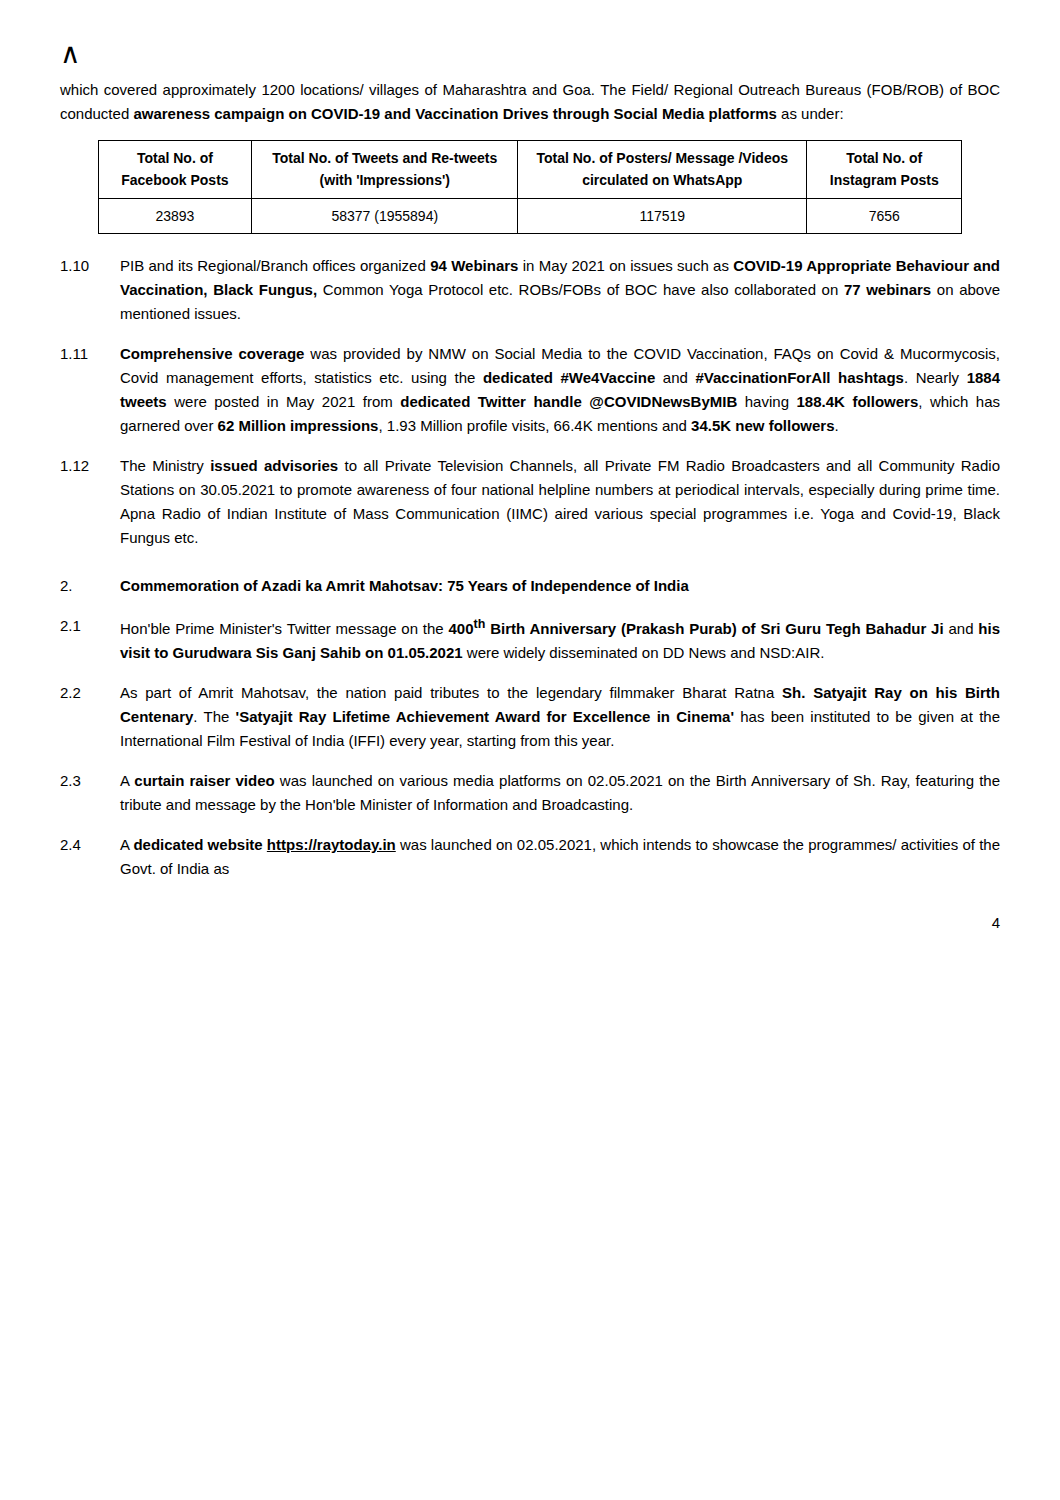∧
which covered approximately 1200 locations/ villages of Maharashtra and Goa. The Field/ Regional Outreach Bureaus (FOB/ROB) of BOC conducted awareness campaign on COVID-19 and Vaccination Drives through Social Media platforms as under:
| Total No. of Facebook Posts | Total No. of Tweets and Re-tweets (with 'Impressions') | Total No. of Posters/ Message /Videos circulated on WhatsApp | Total No. of Instagram Posts |
| --- | --- | --- | --- |
| 23893 | 58377 (1955894) | 117519 | 7656 |
1.10
PIB and its Regional/Branch offices organized 94 Webinars in May 2021 on issues such as COVID-19 Appropriate Behaviour and Vaccination, Black Fungus, Common Yoga Protocol etc. ROBs/FOBs of BOC have also collaborated on 77 webinars on above mentioned issues.
1.11
Comprehensive coverage was provided by NMW on Social Media to the COVID Vaccination, FAQs on Covid & Mucormycosis, Covid management efforts, statistics etc. using the dedicated #We4Vaccine and #VaccinationForAll hashtags. Nearly 1884 tweets were posted in May 2021 from dedicated Twitter handle @COVIDNewsByMIB having 188.4K followers, which has garnered over 62 Million impressions, 1.93 Million profile visits, 66.4K mentions and 34.5K new followers.
1.12
The Ministry issued advisories to all Private Television Channels, all Private FM Radio Broadcasters and all Community Radio Stations on 30.05.2021 to promote awareness of four national helpline numbers at periodical intervals, especially during prime time. Apna Radio of Indian Institute of Mass Communication (IIMC) aired various special programmes i.e. Yoga and Covid-19, Black Fungus etc.
2.
Commemoration of Azadi ka Amrit Mahotsav: 75 Years of Independence of India
2.1
Hon'ble Prime Minister's Twitter message on the 400th Birth Anniversary (Prakash Purab) of Sri Guru Tegh Bahadur Ji and his visit to Gurudwara Sis Ganj Sahib on 01.05.2021 were widely disseminated on DD News and NSD:AIR.
2.2
As part of Amrit Mahotsav, the nation paid tributes to the legendary filmmaker Bharat Ratna Sh. Satyajit Ray on his Birth Centenary. The 'Satyajit Ray Lifetime Achievement Award for Excellence in Cinema' has been instituted to be given at the International Film Festival of India (IFFI) every year, starting from this year.
2.3
A curtain raiser video was launched on various media platforms on 02.05.2021 on the Birth Anniversary of Sh. Ray, featuring the tribute and message by the Hon'ble Minister of Information and Broadcasting.
2.4
A dedicated website https://raytoday.in was launched on 02.05.2021, which intends to showcase the programmes/ activities of the Govt. of India as
4